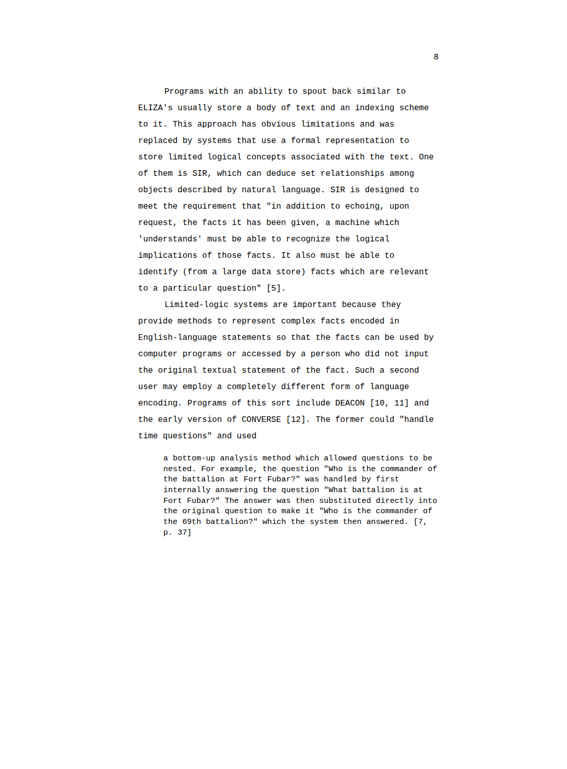8
Programs with an ability to spout back similar to ELIZA's usually store a body of text and an indexing scheme to it. This approach has obvious limitations and was replaced by systems that use a formal representation to store limited logical concepts associated with the text. One of them is SIR, which can deduce set relationships among objects described by natural language. SIR is designed to meet the requirement that "in addition to echoing, upon request, the facts it has been given, a machine which 'understands' must be able to recognize the logical implications of those facts. It also must be able to identify (from a large data store) facts which are relevant to a particular question" [5].
Limited-logic systems are important because they provide methods to represent complex facts encoded in English-language statements so that the facts can be used by computer programs or accessed by a person who did not input the original textual statement of the fact. Such a second user may employ a completely different form of language encoding. Programs of this sort include DEACON [10, 11] and the early version of CONVERSE [12]. The former could "handle time questions" and used
a bottom-up analysis method which allowed questions to be nested. For example, the question "Who is the commander of the battalion at Fort Fubar?" was handled by first internally answering the question "What battalion is at Fort Fubar?" The answer was then substituted directly into the original question to make it "Who is the commander of the 69th battalion?" which the system then answered. [7, p. 37]